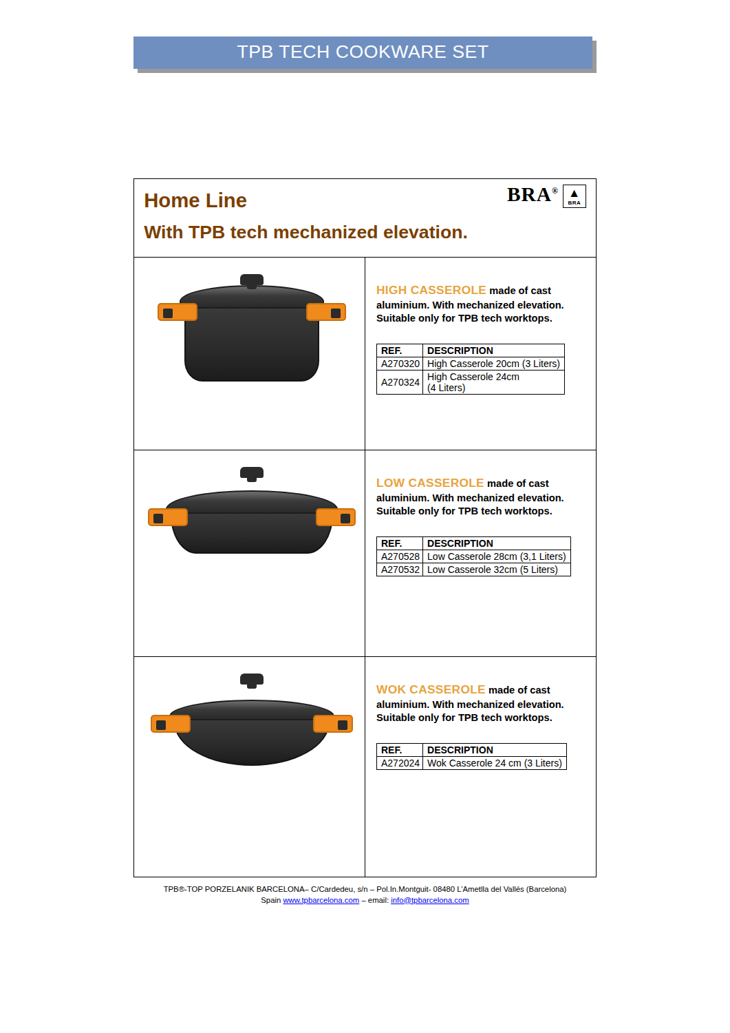TPB TECH COOKWARE SET
| BRA ® ▲ BRA Home Line With TPB tech mechanized elevation. |
| | HIGH CASSEROLE made of cast aluminium. With mechanized elevation. Suitable only for TPB tech worktops. / REF. / DESCRIPTION / / --- / --- / / A270320 / High Casserole 20cm (3 Liters) / / A270324 / High Casserole 24cm (4 Liters) / |
| | LOW CASSEROLE made of cast aluminium. With mechanized elevation. Suitable only for TPB tech worktops. / REF. / DESCRIPTION / / --- / --- / / A270528 / Low Casserole 28cm (3,1 Liters) / / A270532 / Low Casserole 32cm (5 Liters) / |
| | WOK CASSEROLE made of cast aluminium. With mechanized elevation. Suitable only for TPB tech worktops. / REF. / DESCRIPTION / / --- / --- / / A272024 / Wok Casserole 24 cm (3 Liters) / |
TPB®-TOP PORZELANIK BARCELONA– C/Cardedeu, s/n – Pol.In.Montguit- 08480 L’Ametlla del Vallés (Barcelona)
Spain www.tpbarcelona.com – email: info@tpbarcelona.com